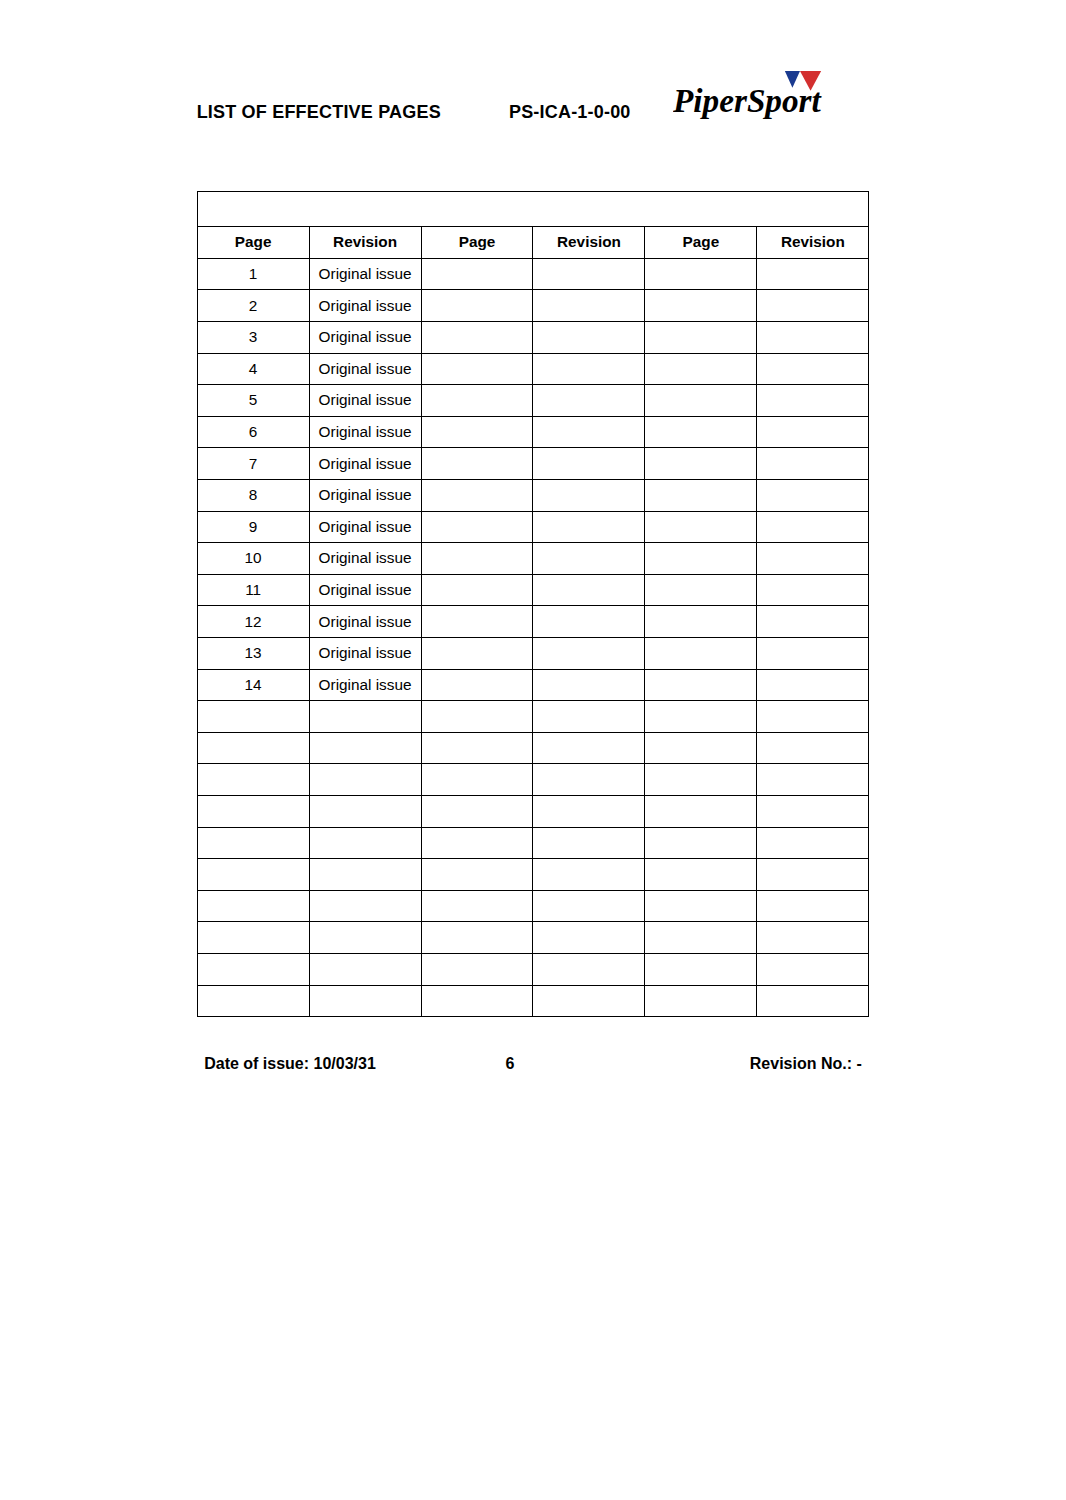LIST OF EFFECTIVE PAGES PS-ICA-1-0-00
PiperSport
| Page | Revision | Page | Revision | Page | Revision |
| --- | --- | --- | --- | --- | --- |
| 1 | Original issue | | | | |
| 2 | Original issue | | | | |
| 3 | Original issue | | | | |
| 4 | Original issue | | | | |
| 5 | Original issue | | | | |
| 6 | Original issue | | | | |
| 7 | Original issue | | | | |
| 8 | Original issue | | | | |
| 9 | Original issue | | | | |
| 10 | Original issue | | | | |
| 11 | Original issue | | | | |
| 12 | Original issue | | | | |
| 13 | Original issue | | | | |
| 14 | Original issue | | | | |
Date of issue: 10/03/31
6
Revision No.: -